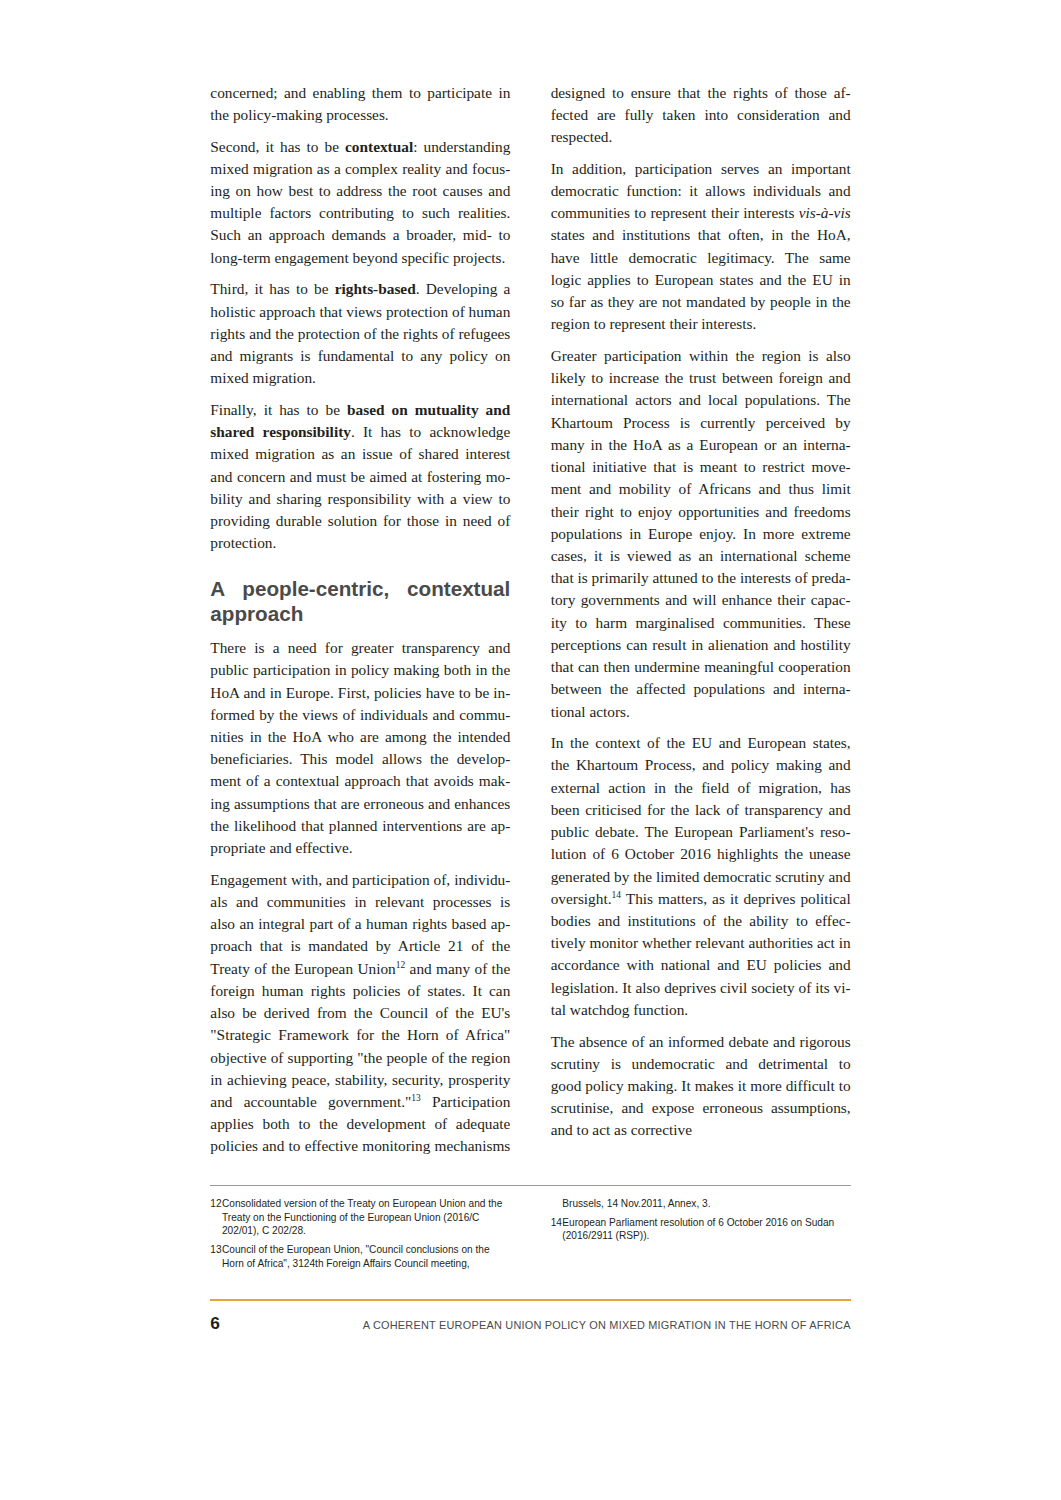concerned; and enabling them to participate in the policy-making processes.
Second, it has to be contextual: understanding mixed migration as a complex reality and focusing on how best to address the root causes and multiple factors contributing to such realities. Such an approach demands a broader, mid- to long-term engagement beyond specific projects.
Third, it has to be rights-based. Developing a holistic approach that views protection of human rights and the protection of the rights of refugees and migrants is fundamental to any policy on mixed migration.
Finally, it has to be based on mutuality and shared responsibility. It has to acknowledge mixed migration as an issue of shared interest and concern and must be aimed at fostering mobility and sharing responsibility with a view to providing durable solution for those in need of protection.
A people-centric, contextual approach
There is a need for greater transparency and public participation in policy making both in the HoA and in Europe. First, policies have to be informed by the views of individuals and communities in the HoA who are among the intended beneficiaries. This model allows the development of a contextual approach that avoids making assumptions that are erroneous and enhances the likelihood that planned interventions are appropriate and effective.
Engagement with, and participation of, individuals and communities in relevant processes is also an integral part of a human rights based approach that is mandated by Article 21 of the Treaty of the European Union12 and many of the foreign human rights policies of states. It can also be derived from the Council of the EU's "Strategic Framework for the Horn of Africa" objective of supporting "the people of the region in achieving peace, stability, security, prosperity and accountable government."13 Participation applies both to the development of adequate policies and to effective monitoring mechanisms designed to ensure that the rights of those affected are fully taken into consideration and respected.
In addition, participation serves an important democratic function: it allows individuals and communities to represent their interests vis-à-vis states and institutions that often, in the HoA, have little democratic legitimacy. The same logic applies to European states and the EU in so far as they are not mandated by people in the region to represent their interests.
Greater participation within the region is also likely to increase the trust between foreign and international actors and local populations. The Khartoum Process is currently perceived by many in the HoA as a European or an international initiative that is meant to restrict movement and mobility of Africans and thus limit their right to enjoy opportunities and freedoms populations in Europe enjoy. In more extreme cases, it is viewed as an international scheme that is primarily attuned to the interests of predatory governments and will enhance their capacity to harm marginalised communities. These perceptions can result in alienation and hostility that can then undermine meaningful cooperation between the affected populations and international actors.
In the context of the EU and European states, the Khartoum Process, and policy making and external action in the field of migration, has been criticised for the lack of transparency and public debate. The European Parliament's resolution of 6 October 2016 highlights the unease generated by the limited democratic scrutiny and oversight.14 This matters, as it deprives political bodies and institutions of the ability to effectively monitor whether relevant authorities act in accordance with national and EU policies and legislation. It also deprives civil society of its vital watchdog function.
The absence of an informed debate and rigorous scrutiny is undemocratic and detrimental to good policy making. It makes it more difficult to scrutinise, and expose erroneous assumptions, and to act as corrective
12 Consolidated version of the Treaty on European Union and the Treaty on the Functioning of the European Union (2016/C 202/01), C 202/28.
13 Council of the European Union, "Council conclusions on the Horn of Africa", 3124th Foreign Affairs Council meeting, Brussels, 14 Nov.2011, Annex, 3.
14 European Parliament resolution of 6 October 2016 on Sudan (2016/2911 (RSP)).
6 A Coherent European Union Policy on Mixed Migration in the Horn of Africa